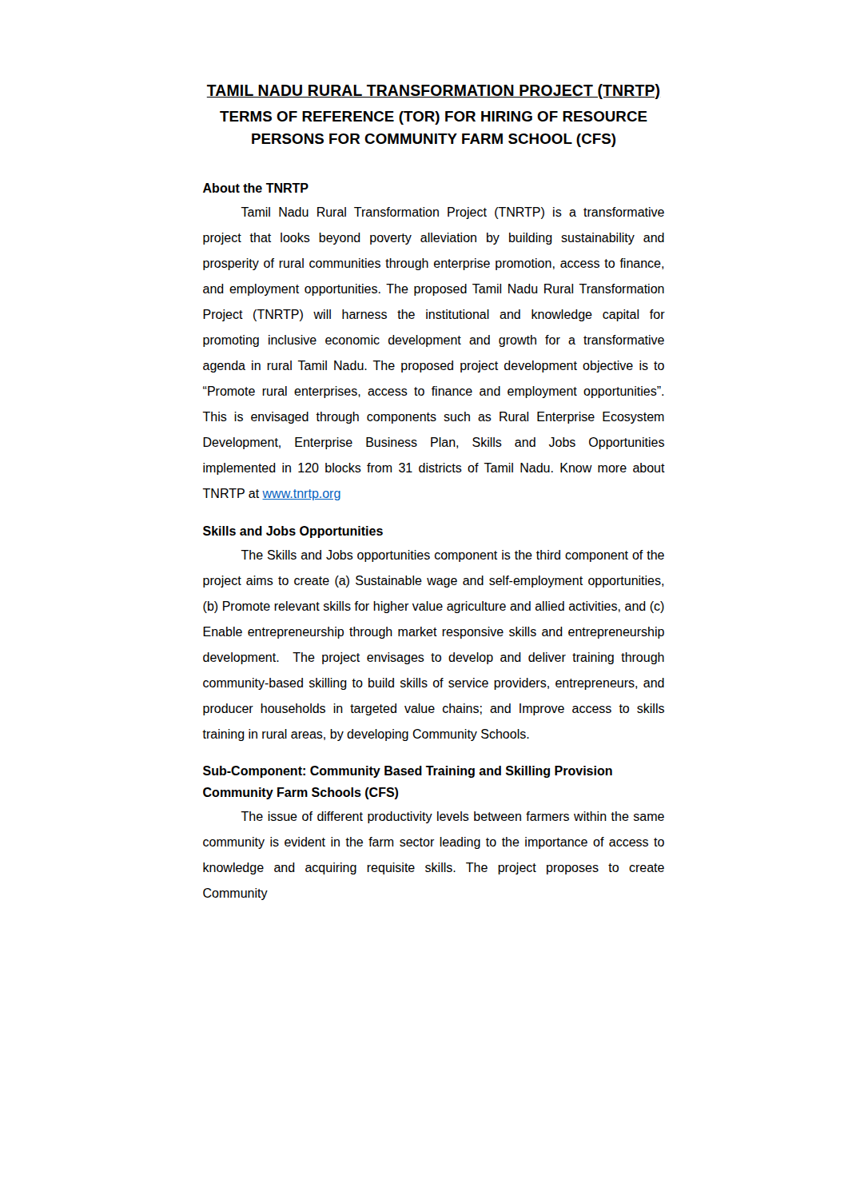TAMIL NADU RURAL TRANSFORMATION PROJECT (TNRTP)
TERMS OF REFERENCE (TOR) FOR HIRING OF RESOURCE PERSONS FOR COMMUNITY FARM SCHOOL (CFS)
About the TNRTP
Tamil Nadu Rural Transformation Project (TNRTP) is a transformative project that looks beyond poverty alleviation by building sustainability and prosperity of rural communities through enterprise promotion, access to finance, and employment opportunities. The proposed Tamil Nadu Rural Transformation Project (TNRTP) will harness the institutional and knowledge capital for promoting inclusive economic development and growth for a transformative agenda in rural Tamil Nadu. The proposed project development objective is to “Promote rural enterprises, access to finance and employment opportunities”. This is envisaged through components such as Rural Enterprise Ecosystem Development, Enterprise Business Plan, Skills and Jobs Opportunities implemented in 120 blocks from 31 districts of Tamil Nadu. Know more about TNRTP at www.tnrtp.org
Skills and Jobs Opportunities
The Skills and Jobs opportunities component is the third component of the project aims to create (a) Sustainable wage and self-employment opportunities, (b) Promote relevant skills for higher value agriculture and allied activities, and (c) Enable entrepreneurship through market responsive skills and entrepreneurship development. The project envisages to develop and deliver training through community-based skilling to build skills of service providers, entrepreneurs, and producer households in targeted value chains; and Improve access to skills training in rural areas, by developing Community Schools.
Sub-Component: Community Based Training and Skilling Provision
Community Farm Schools (CFS)
The issue of different productivity levels between farmers within the same community is evident in the farm sector leading to the importance of access to knowledge and acquiring requisite skills. The project proposes to create Community